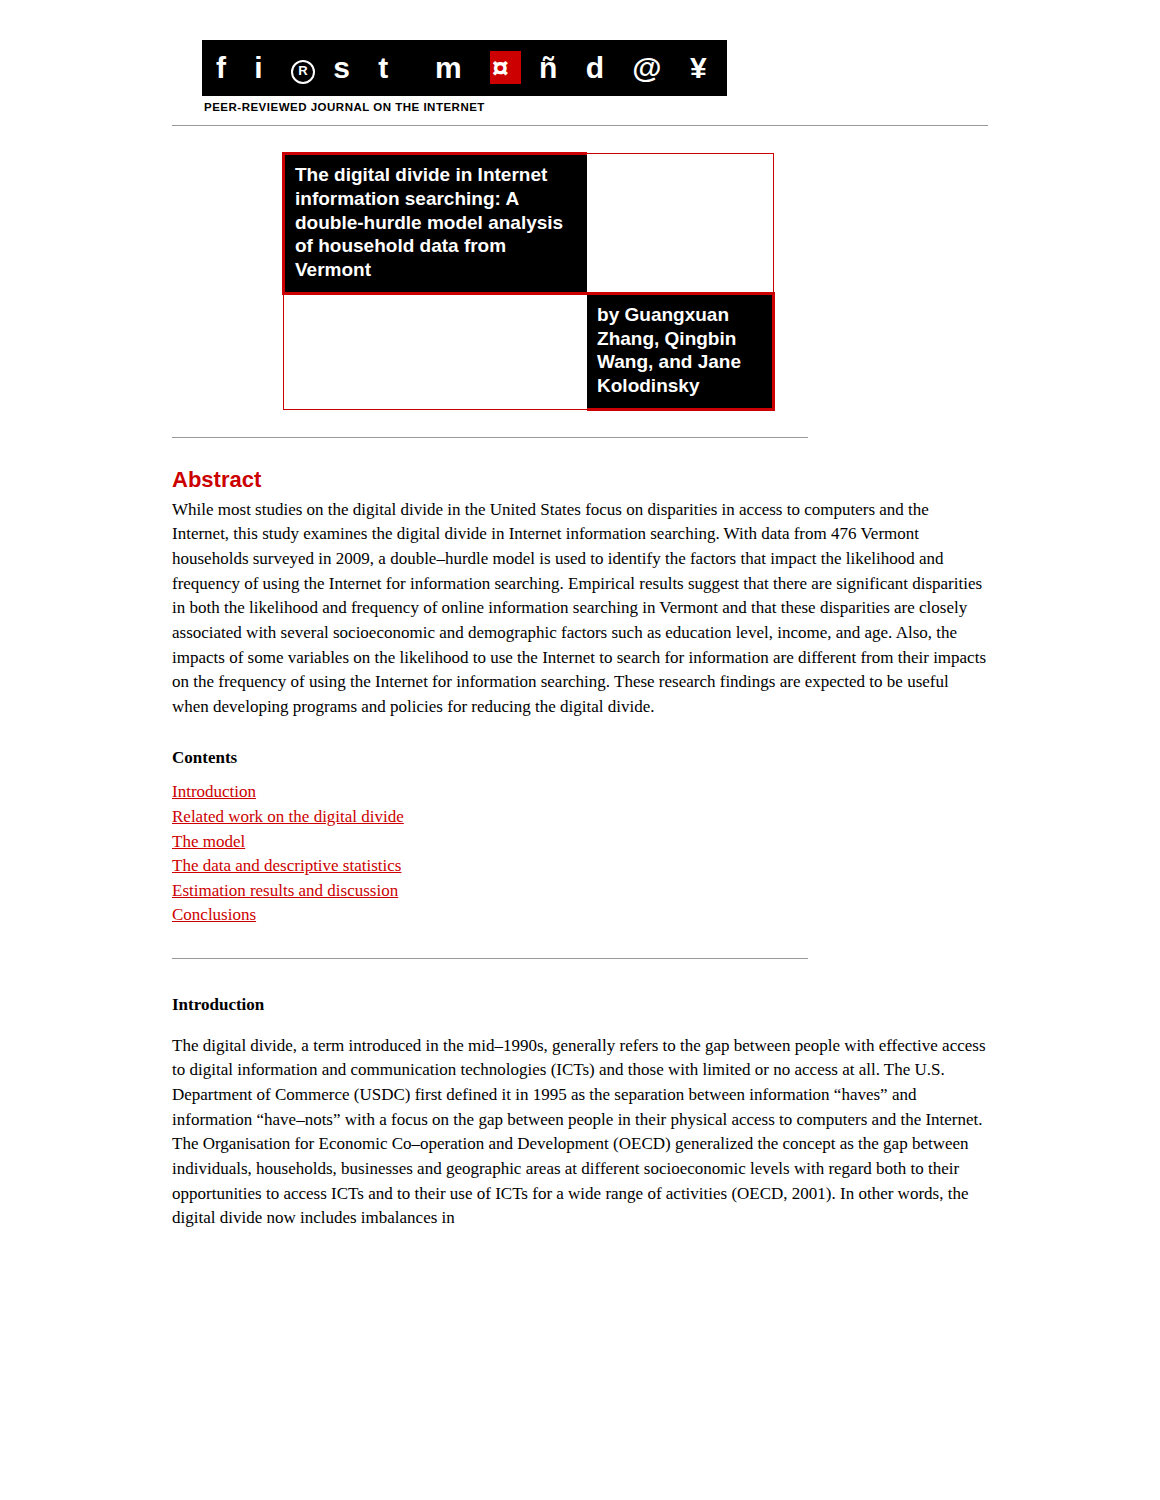f i R s t m ¤ ñ d @ ¥
PEER-REVIEWED JOURNAL ON THE INTERNET
The digital divide in Internet information searching: A double-hurdle model analysis of household data from Vermont
by Guangxuan Zhang, Qingbin Wang, and Jane Kolodinsky
Abstract
While most studies on the digital divide in the United States focus on disparities in access to computers and the Internet, this study examines the digital divide in Internet information searching. With data from 476 Vermont households surveyed in 2009, a double–hurdle model is used to identify the factors that impact the likelihood and frequency of using the Internet for information searching. Empirical results suggest that there are significant disparities in both the likelihood and frequency of online information searching in Vermont and that these disparities are closely associated with several socioeconomic and demographic factors such as education level, income, and age. Also, the impacts of some variables on the likelihood to use the Internet to search for information are different from their impacts on the frequency of using the Internet for information searching. These research findings are expected to be useful when developing programs and policies for reducing the digital divide.
Contents
Introduction
Related work on the digital divide
The model
The data and descriptive statistics
Estimation results and discussion
Conclusions
Introduction
The digital divide, a term introduced in the mid–1990s, generally refers to the gap between people with effective access to digital information and communication technologies (ICTs) and those with limited or no access at all. The U.S. Department of Commerce (USDC) first defined it in 1995 as the separation between information “haves” and information “have–nots” with a focus on the gap between people in their physical access to computers and the Internet. The Organisation for Economic Co–operation and Development (OECD) generalized the concept as the gap between individuals, households, businesses and geographic areas at different socioeconomic levels with regard both to their opportunities to access ICTs and to their use of ICTs for a wide range of activities (OECD, 2001). In other words, the digital divide now includes imbalances in